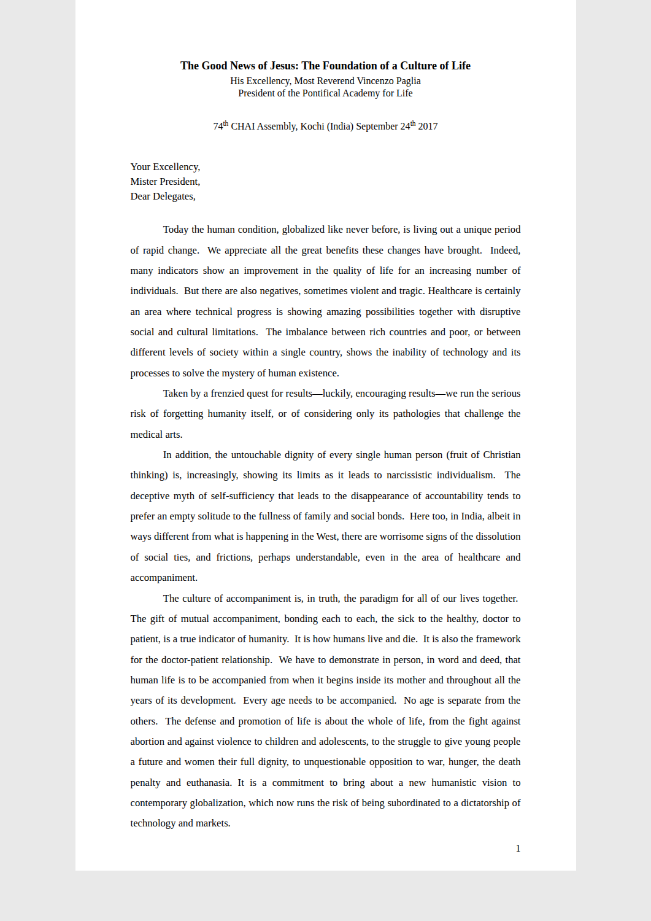The Good News of Jesus: The Foundation of a Culture of Life
His Excellency, Most Reverend Vincenzo Paglia
President of the Pontifical Academy for Life
74th CHAI Assembly, Kochi (India) September 24th 2017
Your Excellency,
Mister President,
Dear Delegates,
Today the human condition, globalized like never before, is living out a unique period of rapid change. We appreciate all the great benefits these changes have brought. Indeed, many indicators show an improvement in the quality of life for an increasing number of individuals. But there are also negatives, sometimes violent and tragic. Healthcare is certainly an area where technical progress is showing amazing possibilities together with disruptive social and cultural limitations. The imbalance between rich countries and poor, or between different levels of society within a single country, shows the inability of technology and its processes to solve the mystery of human existence.
Taken by a frenzied quest for results—luckily, encouraging results—we run the serious risk of forgetting humanity itself, or of considering only its pathologies that challenge the medical arts.
In addition, the untouchable dignity of every single human person (fruit of Christian thinking) is, increasingly, showing its limits as it leads to narcissistic individualism. The deceptive myth of self-sufficiency that leads to the disappearance of accountability tends to prefer an empty solitude to the fullness of family and social bonds. Here too, in India, albeit in ways different from what is happening in the West, there are worrisome signs of the dissolution of social ties, and frictions, perhaps understandable, even in the area of healthcare and accompaniment.
The culture of accompaniment is, in truth, the paradigm for all of our lives together. The gift of mutual accompaniment, bonding each to each, the sick to the healthy, doctor to patient, is a true indicator of humanity. It is how humans live and die. It is also the framework for the doctor-patient relationship. We have to demonstrate in person, in word and deed, that human life is to be accompanied from when it begins inside its mother and throughout all the years of its development. Every age needs to be accompanied. No age is separate from the others. The defense and promotion of life is about the whole of life, from the fight against abortion and against violence to children and adolescents, to the struggle to give young people a future and women their full dignity, to unquestionable opposition to war, hunger, the death penalty and euthanasia. It is a commitment to bring about a new humanistic vision to contemporary globalization, which now runs the risk of being subordinated to a dictatorship of technology and markets.
1